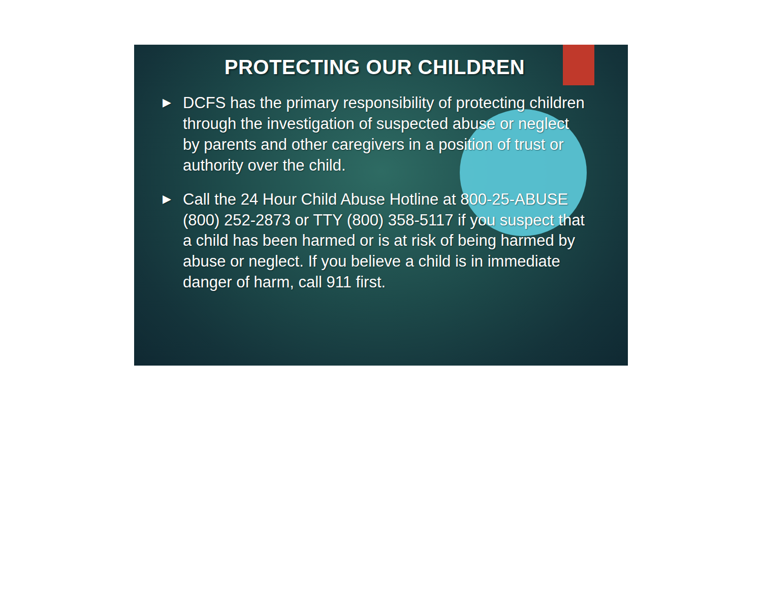PROTECTING OUR CHILDREN
DCFS has the primary responsibility of protecting children through the investigation of suspected abuse or neglect by parents and other caregivers in a position of trust or authority over the child.
Call the 24 Hour Child Abuse Hotline at 800-25-ABUSE (800) 252-2873 or TTY (800) 358-5117 if you suspect that a child has been harmed or is at risk of being harmed by abuse or neglect. If you believe a child is in immediate danger of harm, call 911 first.